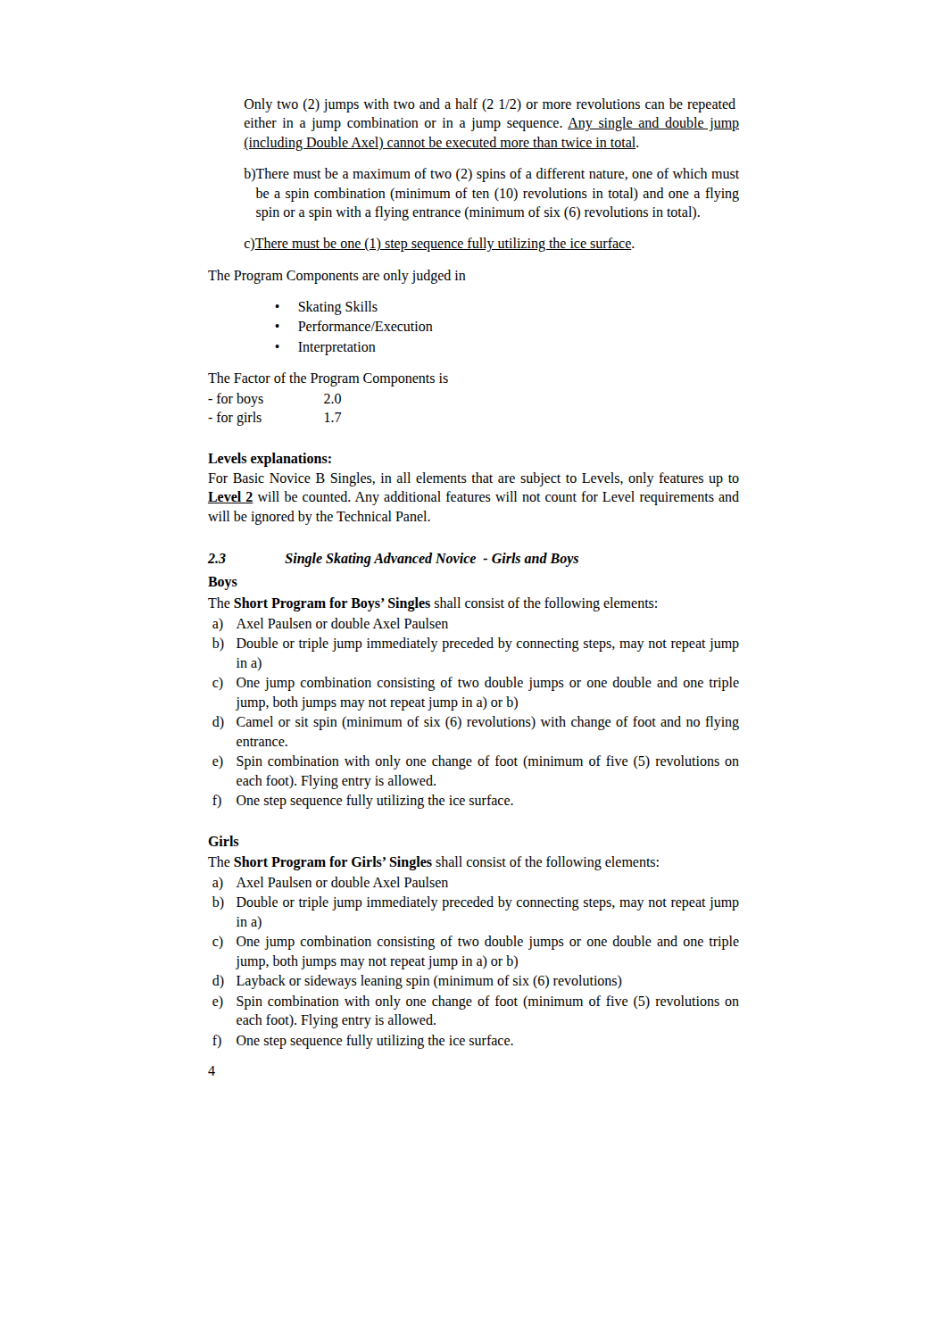Only two (2) jumps with two and a half (2 1/2) or more revolutions can be repeated either in a jump combination or in a jump sequence. Any single and double jump (including Double Axel) cannot be executed more than twice in total.
b)
There must be a maximum of two (2) spins of a different nature, one of which must be a spin combination (minimum of ten (10) revolutions in total) and one a flying spin or a spin with a flying entrance (minimum of six (6) revolutions in total).
c)
There must be one (1) step sequence fully utilizing the ice surface.
The Program Components are only judged in
Skating Skills
Performance/Execution
Interpretation
The Factor of the Program Components is
- for boys2.0
- for girls1.7
Levels explanations:
For Basic Novice B Singles, in all elements that are subject to Levels, only features up to Level 2 will be counted. Any additional features will not count for Level requirements and will be ignored by the Technical Panel.
2.3 Single Skating Advanced Novice - Girls and Boys
Boys
The Short Program for Boys’ Singles shall consist of the following elements:
a) Axel Paulsen or double Axel Paulsen
b) Double or triple jump immediately preceded by connecting steps, may not repeat jump in a)
c) One jump combination consisting of two double jumps or one double and one triple jump, both jumps may not repeat jump in a) or b)
d) Camel or sit spin (minimum of six (6) revolutions) with change of foot and no flying entrance.
e) Spin combination with only one change of foot (minimum of five (5) revolutions on each foot). Flying entry is allowed.
f) One step sequence fully utilizing the ice surface.
Girls
The Short Program for Girls’ Singles shall consist of the following elements:
a) Axel Paulsen or double Axel Paulsen
b) Double or triple jump immediately preceded by connecting steps, may not repeat jump in a)
c) One jump combination consisting of two double jumps or one double and one triple jump, both jumps may not repeat jump in a) or b)
d) Layback or sideways leaning spin (minimum of six (6) revolutions)
e) Spin combination with only one change of foot (minimum of five (5) revolutions on each foot). Flying entry is allowed.
f) One step sequence fully utilizing the ice surface.
4